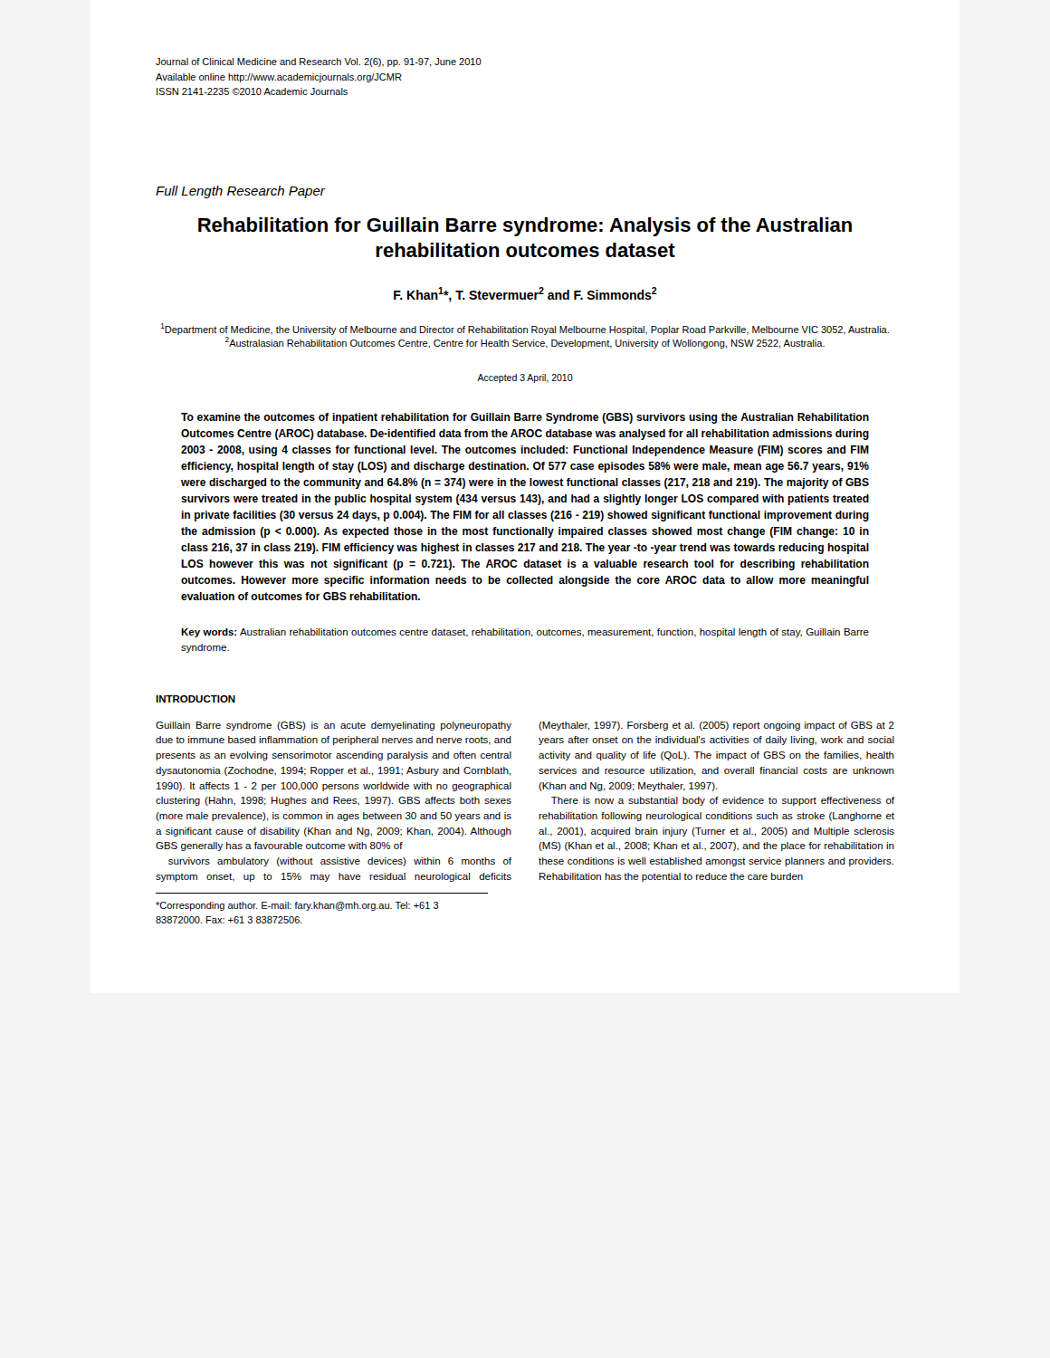Journal of Clinical Medicine and Research Vol. 2(6), pp. 91-97, June 2010
Available online http://www.academicjournals.org/JCMR
ISSN 2141-2235 ©2010 Academic Journals
Full Length Research Paper
Rehabilitation for Guillain Barre syndrome: Analysis of the Australian rehabilitation outcomes dataset
F. Khan1*, T. Stevermuer2 and F. Simmonds2
1Department of Medicine, the University of Melbourne and Director of Rehabilitation Royal Melbourne Hospital, Poplar Road Parkville, Melbourne VIC 3052, Australia.
2Australasian Rehabilitation Outcomes Centre, Centre for Health Service, Development, University of Wollongong, NSW 2522, Australia.
Accepted 3 April, 2010
To examine the outcomes of inpatient rehabilitation for Guillain Barre Syndrome (GBS) survivors using the Australian Rehabilitation Outcomes Centre (AROC) database. De-identified data from the AROC database was analysed for all rehabilitation admissions during 2003 - 2008, using 4 classes for functional level. The outcomes included: Functional Independence Measure (FIM) scores and FIM efficiency, hospital length of stay (LOS) and discharge destination. Of 577 case episodes 58% were male, mean age 56.7 years, 91% were discharged to the community and 64.8% (n = 374) were in the lowest functional classes (217, 218 and 219). The majority of GBS survivors were treated in the public hospital system (434 versus 143), and had a slightly longer LOS compared with patients treated in private facilities (30 versus 24 days, p 0.004). The FIM for all classes (216 - 219) showed significant functional improvement during the admission (p < 0.000). As expected those in the most functionally impaired classes showed most change (FIM change: 10 in class 216, 37 in class 219). FIM efficiency was highest in classes 217 and 218. The year -to -year trend was towards reducing hospital LOS however this was not significant (p = 0.721). The AROC dataset is a valuable research tool for describing rehabilitation outcomes. However more specific information needs to be collected alongside the core AROC data to allow more meaningful evaluation of outcomes for GBS rehabilitation.
Key words: Australian rehabilitation outcomes centre dataset, rehabilitation, outcomes, measurement, function, hospital length of stay, Guillain Barre syndrome.
INTRODUCTION
Guillain Barre syndrome (GBS) is an acute demyelinating polyneuropathy due to immune based inflammation of peripheral nerves and nerve roots, and presents as an evolving sensorimotor ascending paralysis and often central dysautonomia (Zochodne, 1994; Ropper et al., 1991; Asbury and Cornblath, 1990). It affects 1 - 2 per 100,000 persons worldwide with no geographical clustering (Hahn, 1998; Hughes and Rees, 1997). GBS affects both sexes (more male prevalence), is common in ages between 30 and 50 years and is a significant cause of disability (Khan and Ng, 2009; Khan, 2004). Although GBS generally has a favourable outcome with 80% of
survivors ambulatory (without assistive devices) within 6 months of symptom onset, up to 15% may have residual neurological deficits (Meythaler, 1997). Forsberg et al. (2005) report ongoing impact of GBS at 2 years after onset on the individual's activities of daily living, work and social activity and quality of life (QoL). The impact of GBS on the families, health services and resource utilization, and overall financial costs are unknown (Khan and Ng, 2009; Meythaler, 1997).
There is now a substantial body of evidence to support effectiveness of rehabilitation following neurological conditions such as stroke (Langhorne et al., 2001), acquired brain injury (Turner et al., 2005) and Multiple sclerosis (MS) (Khan et al., 2008; Khan et al., 2007), and the place for rehabilitation in these conditions is well established amongst service planners and providers. Rehabilitation has the potential to reduce the care burden
*Corresponding author. E-mail: fary.khan@mh.org.au. Tel: +61 3 83872000. Fax: +61 3 83872506.